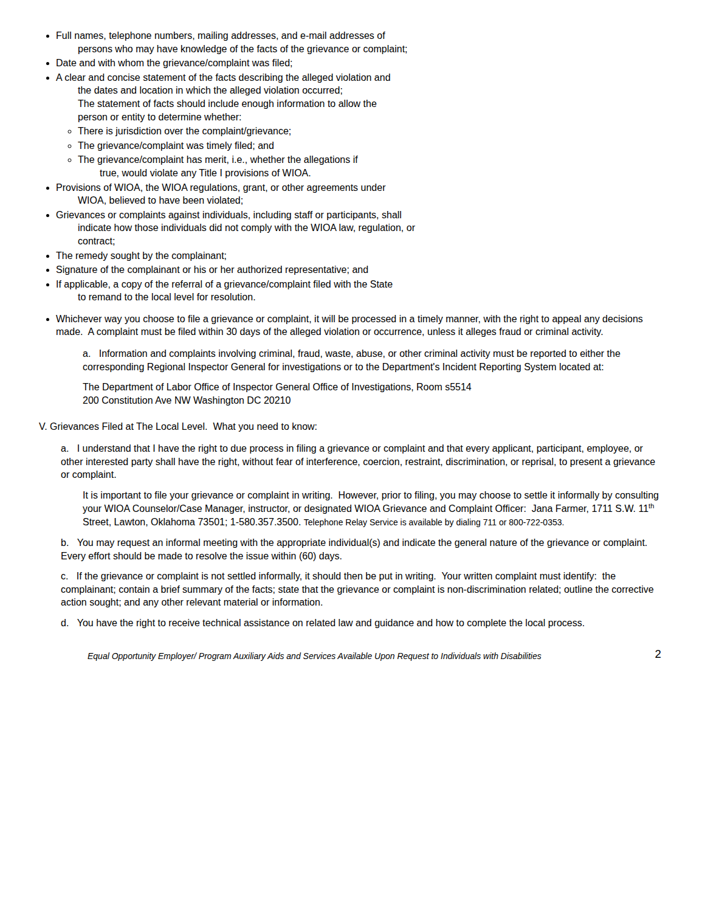Full names, telephone numbers, mailing addresses, and e-mail addresses of persons who may have knowledge of the facts of the grievance or complaint;
Date and with whom the grievance/complaint was filed;
A clear and concise statement of the facts describing the alleged violation and the dates and location in which the alleged violation occurred; The statement of facts should include enough information to allow the person or entity to determine whether:
There is jurisdiction over the complaint/grievance;
The grievance/complaint was timely filed; and
The grievance/complaint has merit, i.e., whether the allegations if true, would violate any Title I provisions of WIOA.
Provisions of WIOA, the WIOA regulations, grant, or other agreements under WIOA, believed to have been violated;
Grievances or complaints against individuals, including staff or participants, shall indicate how those individuals did not comply with the WIOA law, regulation, or contract;
The remedy sought by the complainant;
Signature of the complainant or his or her authorized representative; and
If applicable, a copy of the referral of a grievance/complaint filed with the State to remand to the local level for resolution.
Whichever way you choose to file a grievance or complaint, it will be processed in a timely manner, with the right to appeal any decisions made. A complaint must be filed within 30 days of the alleged violation or occurrence, unless it alleges fraud or criminal activity.
a. Information and complaints involving criminal, fraud, waste, abuse, or other criminal activity must be reported to either the corresponding Regional Inspector General for investigations or to the Department's Incident Reporting System located at:
The Department of Labor Office of Inspector General Office of Investigations, Room s5514
200 Constitution Ave NW Washington DC 20210
V. Grievances Filed at The Local Level. What you need to know:
a. I understand that I have the right to due process in filing a grievance or complaint and that every applicant, participant, employee, or other interested party shall have the right, without fear of interference, coercion, restraint, discrimination, or reprisal, to present a grievance or complaint.
It is important to file your grievance or complaint in writing. However, prior to filing, you may choose to settle it informally by consulting your WIOA Counselor/Case Manager, instructor, or designated WIOA Grievance and Complaint Officer: Jana Farmer, 1711 S.W. 11th Street, Lawton, Oklahoma 73501; 1-580.357.3500. Telephone Relay Service is available by dialing 711 or 800-722-0353.
b. You may request an informal meeting with the appropriate individual(s) and indicate the general nature of the grievance or complaint. Every effort should be made to resolve the issue within (60) days.
c. If the grievance or complaint is not settled informally, it should then be put in writing. Your written complaint must identify: the complainant; contain a brief summary of the facts; state that the grievance or complaint is non-discrimination related; outline the corrective action sought; and any other relevant material or information.
d. You have the right to receive technical assistance on related law and guidance and how to complete the local process.
Equal Opportunity Employer/ Program Auxiliary Aids and Services Available Upon Request to Individuals with Disabilities
2